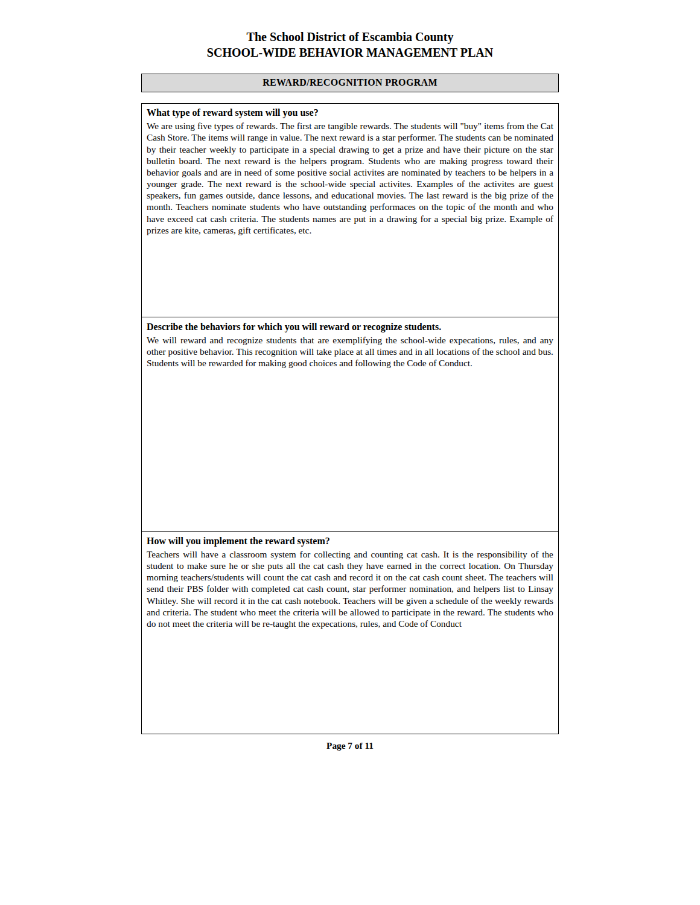The School District of Escambia County
SCHOOL-WIDE BEHAVIOR MANAGEMENT PLAN
REWARD/RECOGNITION PROGRAM
| What type of reward system will you use? We are using five types of rewards. The first are tangible rewards. The students will "buy" items from the Cat Cash Store. The items will range in value. The next reward is a star performer. The students can be nominated by their teacher weekly to participate in a special drawing to get a prize and have their picture on the star bulletin board. The next reward is the helpers program. Students who are making progress toward their behavior goals and are in need of some positive social activites are nominated by teachers to be helpers in a younger grade. The next reward is the school-wide special activites. Examples of the activites are guest speakers, fun games outside, dance lessons, and educational movies. The last reward is the big prize of the month. Teachers nominate students who have outstanding performaces on the topic of the month and who have exceed cat cash criteria. The students names are put in a drawing for a special big prize. Example of prizes are kite, cameras, gift certificates, etc. |
| Describe the behaviors for which you will reward or recognize students. We will reward and recognize students that are exemplifying the school-wide expecations, rules, and any other positive behavior. This recognition will take place at all times and in all locations of the school and bus. Students will be rewarded for making good choices and following the Code of Conduct. |
| How will you implement the reward system? Teachers will have a classroom system for collecting and counting cat cash. It is the responsibility of the student to make sure he or she puts all the cat cash they have earned in the correct location. On Thursday morning teachers/students will count the cat cash and record it on the cat cash count sheet. The teachers will send their PBS folder with completed cat cash count, star performer nomination, and helpers list to Linsay Whitley. She will record it in the cat cash notebook. Teachers will be given a schedule of the weekly rewards and criteria. The student who meet the criteria will be allowed to participate in the reward. The students who do not meet the criteria will be re-taught the expecations, rules, and Code of Conduct |
Page 7 of 11